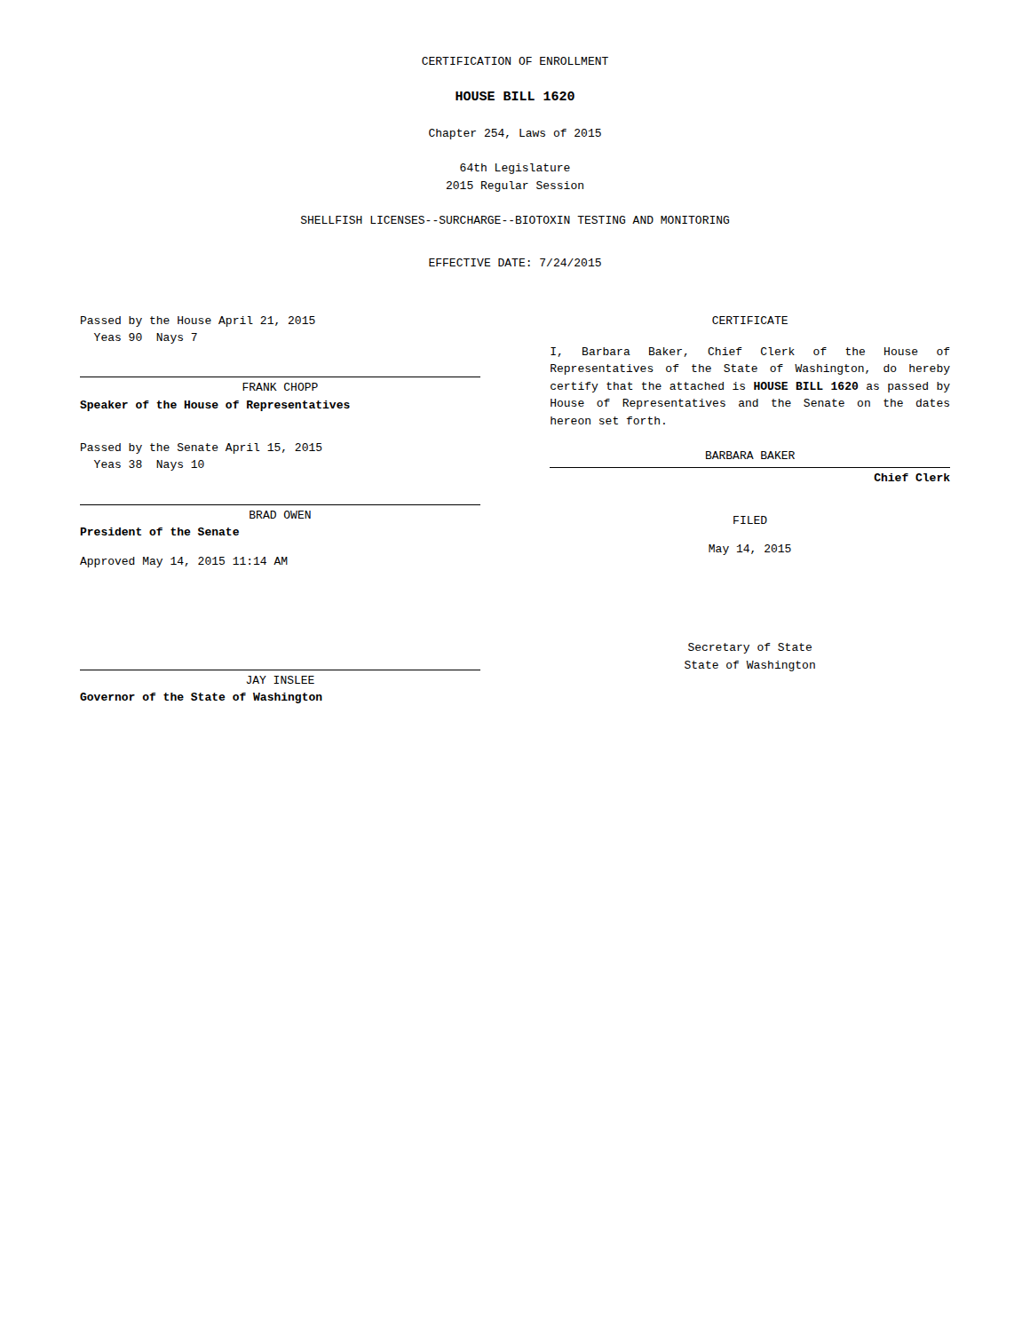CERTIFICATION OF ENROLLMENT
HOUSE BILL 1620
Chapter 254, Laws of 2015
64th Legislature
2015 Regular Session
SHELLFISH LICENSES--SURCHARGE--BIOTOXIN TESTING AND MONITORING
EFFECTIVE DATE: 7/24/2015
Passed by the House April 21, 2015
Yeas 90 Nays 7
FRANK CHOPP
Speaker of the House of Representatives
Passed by the Senate April 15, 2015
Yeas 38 Nays 10
BRAD OWEN
President of the Senate
Approved May 14, 2015 11:14 AM
CERTIFICATE
I, Barbara Baker, Chief Clerk of the House of Representatives of the State of Washington, do hereby certify that the attached is HOUSE BILL 1620 as passed by House of Representatives and the Senate on the dates hereon set forth.
BARBARA BAKER
Chief Clerk
FILED
May 14, 2015
JAY INSLEE
Governor of the State of Washington
Secretary of State
State of Washington